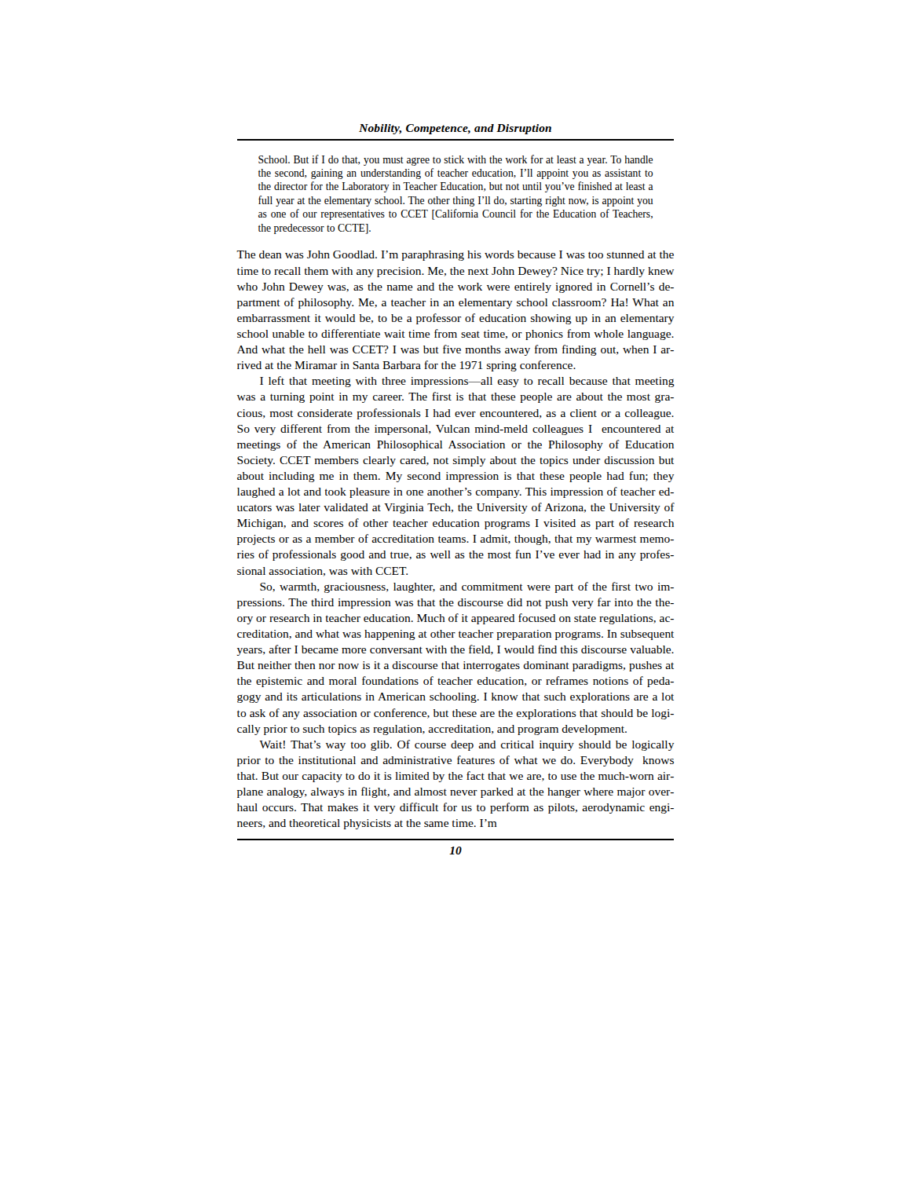Nobility, Competence, and Disruption
School. But if I do that, you must agree to stick with the work for at least a year. To handle the second, gaining an understanding of teacher education, I’ll appoint you as assistant to the director for the Laboratory in Teacher Education, but not until you’ve finished at least a full year at the elementary school. The other thing I’ll do, starting right now, is appoint you as one of our representatives to CCET [California Council for the Education of Teachers, the predecessor to CCTE].
The dean was John Goodlad. I’m paraphrasing his words because I was too stunned at the time to recall them with any precision. Me, the next John Dewey? Nice try; I hardly knew who John Dewey was, as the name and the work were entirely ignored in Cornell’s department of philosophy. Me, a teacher in an elementary school classroom? Ha! What an embarrassment it would be, to be a professor of education showing up in an elementary school unable to differentiate wait time from seat time, or phonics from whole language. And what the hell was CCET? I was but five months away from finding out, when I arrived at the Miramar in Santa Barbara for the 1971 spring conference.
I left that meeting with three impressions—all easy to recall because that meeting was a turning point in my career. The first is that these people are about the most gracious, most considerate professionals I had ever encountered, as a client or a colleague. So very different from the impersonal, Vulcan mind-meld colleagues I encountered at meetings of the American Philosophical Association or the Philosophy of Education Society. CCET members clearly cared, not simply about the topics under discussion but about including me in them. My second impression is that these people had fun; they laughed a lot and took pleasure in one another’s company. This impression of teacher educators was later validated at Virginia Tech, the University of Arizona, the University of Michigan, and scores of other teacher education programs I visited as part of research projects or as a member of accreditation teams. I admit, though, that my warmest memories of professionals good and true, as well as the most fun I’ve ever had in any profes­sional association, was with CCET.
So, warmth, graciousness, laughter, and commitment were part of the first two impressions. The third impression was that the discourse did not push very far into the theory or research in teacher education. Much of it appeared focused on state regulations, accreditation, and what was happening at other teacher preparation programs. In subsequent years, after I became more conversant with the field, I would find this discourse valuable. But neither then nor now is it a discourse that interrogates dominant paradigms, pushes at the epistemic and moral foundations of teacher education, or reframes notions of pedagogy and its articulations in Ameri­can schooling. I know that such explorations are a lot to ask of any association or conference, but these are the explorations that should be logically prior to such topics as regulation, accreditation, and program development.
Wait! That’s way too glib. Of course deep and critical inquiry should be logi­cally prior to the institutional and administrative features of what we do. Every­body knows that. But our capacity to do it is limited by the fact that we are, to use the much-worn airplane analogy, always in flight, and almost never parked at the hanger where major overhaul occurs. That makes it very difficult for us to perform as pilots, aerodynamic engineers, and theoretical physicists at the same time. I’m
10